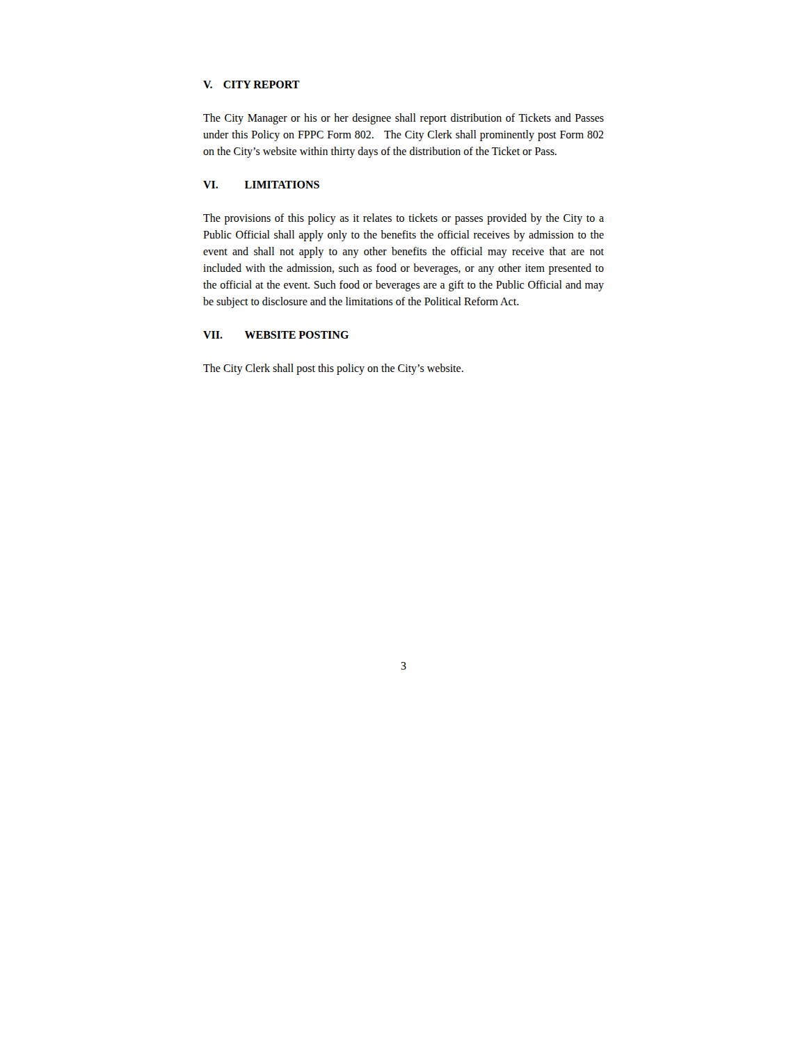V.
CITY REPORT
The City Manager or his or her designee shall report distribution of Tickets and Passes under this Policy on FPPC Form 802. The City Clerk shall prominently post Form 802 on the City’s website within thirty days of the distribution of the Ticket or Pass.
VI.
LIMITATIONS
The provisions of this policy as it relates to tickets or passes provided by the City to a Public Official shall apply only to the benefits the official receives by admission to the event and shall not apply to any other benefits the official may receive that are not included with the admission, such as food or beverages, or any other item presented to the official at the event. Such food or beverages are a gift to the Public Official and may be subject to disclosure and the limitations of the Political Reform Act.
VII.
WEBSITE POSTING
The City Clerk shall post this policy on the City’s website.
3